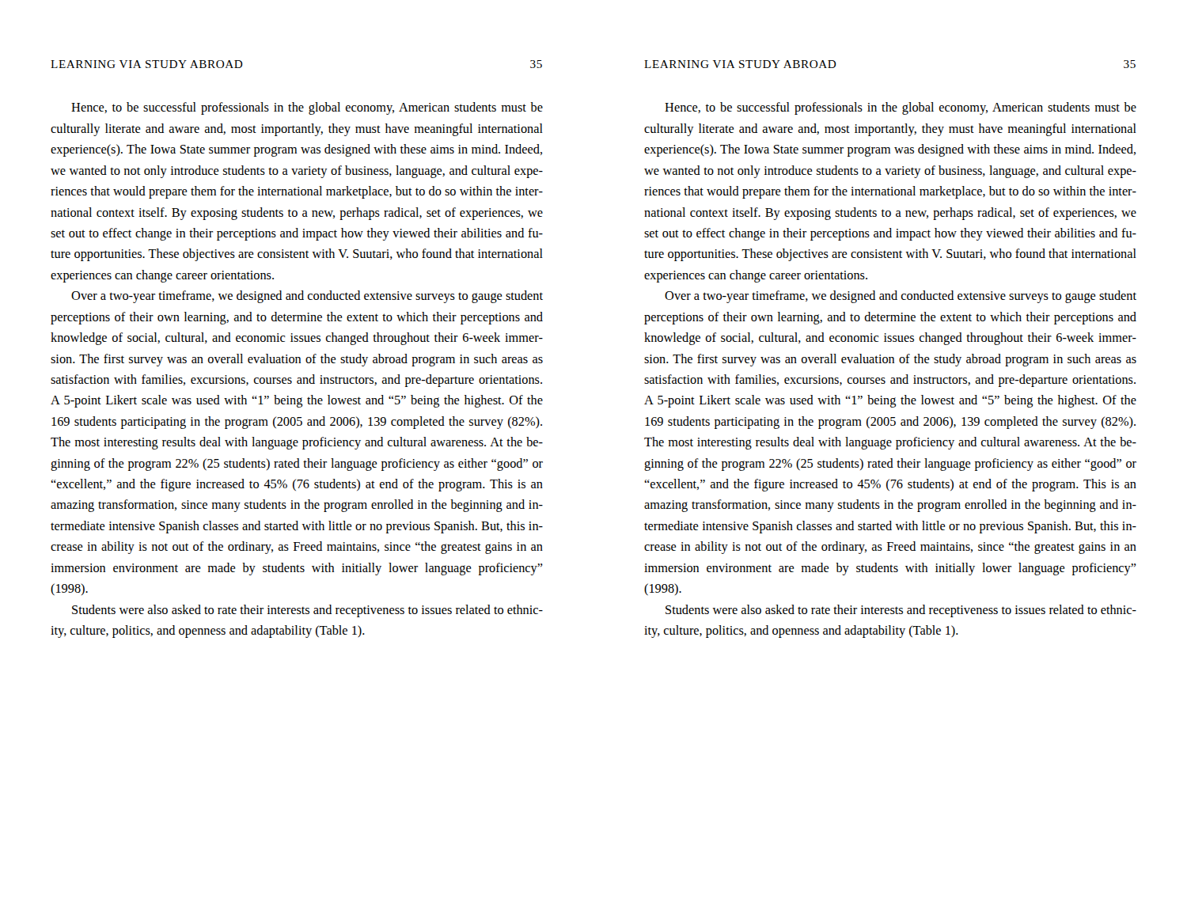Learning via Study Abroad 35
Hence, to be successful professionals in the global economy, American students must be culturally literate and aware and, most importantly, they must have meaningful international experience(s). The Iowa State summer program was designed with these aims in mind. Indeed, we wanted to not only introduce students to a variety of business, language, and cultural experiences that would prepare them for the international marketplace, but to do so within the international context itself. By exposing students to a new, perhaps radical, set of experiences, we set out to effect change in their perceptions and impact how they viewed their abilities and future opportunities. These objectives are consistent with V. Suutari, who found that international experiences can change career orientations.
Over a two-year timeframe, we designed and conducted extensive surveys to gauge student perceptions of their own learning, and to determine the extent to which their perceptions and knowledge of social, cultural, and economic issues changed throughout their 6-week immersion. The first survey was an overall evaluation of the study abroad program in such areas as satisfaction with families, excursions, courses and instructors, and pre-departure orientations. A 5-point Likert scale was used with “1” being the lowest and “5” being the highest. Of the 169 students participating in the program (2005 and 2006), 139 completed the survey (82%). The most interesting results deal with language proficiency and cultural awareness. At the beginning of the program 22% (25 students) rated their language proficiency as either “good” or “excellent,” and the figure increased to 45% (76 students) at end of the program. This is an amazing transformation, since many students in the program enrolled in the beginning and intermediate intensive Spanish classes and started with little or no previous Spanish. But, this increase in ability is not out of the ordinary, as Freed maintains, since “the greatest gains in an immersion environment are made by students with initially lower language proficiency” (1998).
Students were also asked to rate their interests and receptiveness to issues related to ethnicity, culture, politics, and openness and adaptability (Table 1).
Learning via Study Abroad 35
Hence, to be successful professionals in the global economy, American students must be culturally literate and aware and, most importantly, they must have meaningful international experience(s). The Iowa State summer program was designed with these aims in mind. Indeed, we wanted to not only introduce students to a variety of business, language, and cultural experiences that would prepare them for the international marketplace, but to do so within the international context itself. By exposing students to a new, perhaps radical, set of experiences, we set out to effect change in their perceptions and impact how they viewed their abilities and future opportunities. These objectives are consistent with V. Suutari, who found that international experiences can change career orientations.
Over a two-year timeframe, we designed and conducted extensive surveys to gauge student perceptions of their own learning, and to determine the extent to which their perceptions and knowledge of social, cultural, and economic issues changed throughout their 6-week immersion. The first survey was an overall evaluation of the study abroad program in such areas as satisfaction with families, excursions, courses and instructors, and pre-departure orientations. A 5-point Likert scale was used with “1” being the lowest and “5” being the highest. Of the 169 students participating in the program (2005 and 2006), 139 completed the survey (82%). The most interesting results deal with language proficiency and cultural awareness. At the beginning of the program 22% (25 students) rated their language proficiency as either “good” or “excellent,” and the figure increased to 45% (76 students) at end of the program. This is an amazing transformation, since many students in the program enrolled in the beginning and intermediate intensive Spanish classes and started with little or no previous Spanish. But, this increase in ability is not out of the ordinary, as Freed maintains, since “the greatest gains in an immersion environment are made by students with initially lower language proficiency” (1998).
Students were also asked to rate their interests and receptiveness to issues related to ethnicity, culture, politics, and openness and adaptability (Table 1).